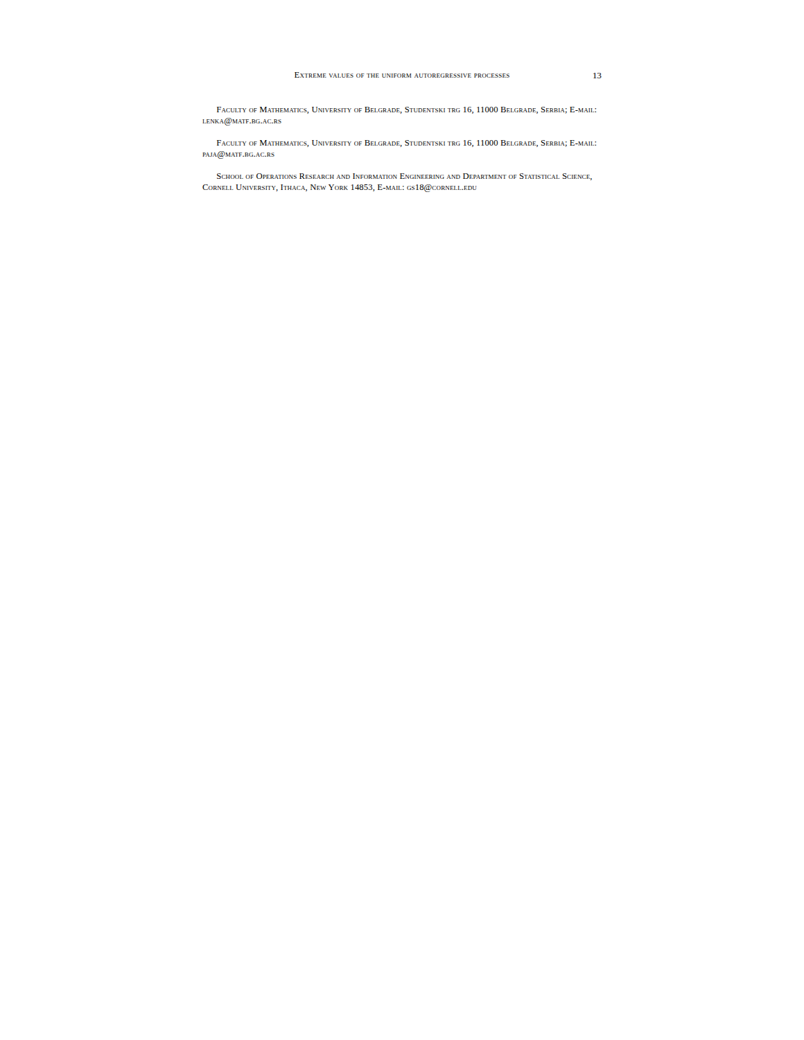Extreme values of the uniform autoregressive processes 13
Faculty of Mathematics, University of Belgrade, Studentski trg 16, 11000 Belgrade, Serbia; E-mail: lenka@matf.bg.ac.rs
Faculty of Mathematics, University of Belgrade, Studentski trg 16, 11000 Belgrade, Serbia; E-mail: paja@matf.bg.ac.rs
School of Operations Research and Information Engineering and Department of Statistical Science, Cornell University, Ithaca, New York 14853, E-mail: gs18@cornell.edu